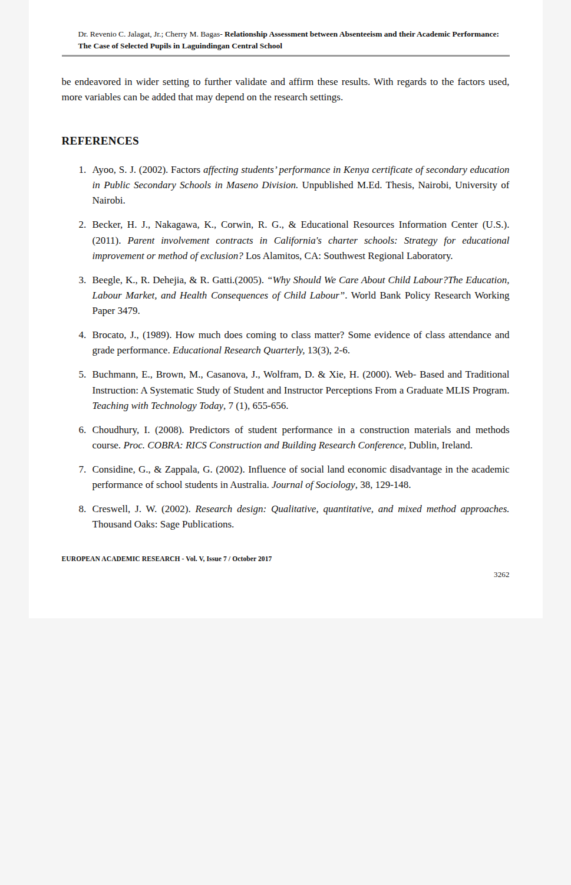Dr. Revenio C. Jalagat, Jr.; Cherry M. Bagas- Relationship Assessment between Absenteeism and their Academic Performance: The Case of Selected Pupils in Laguindingan Central School
be endeavored in wider setting to further validate and affirm these results. With regards to the factors used, more variables can be added that may depend on the research settings.
REFERENCES
Ayoo, S. J. (2002). Factors affecting students’ performance in Kenya certificate of secondary education in Public Secondary Schools in Maseno Division. Unpublished M.Ed. Thesis, Nairobi, University of Nairobi.
Becker, H. J., Nakagawa, K., Corwin, R. G., & Educational Resources Information Center (U.S.). (2011). Parent involvement contracts in California's charter schools: Strategy for educational improvement or method of exclusion? Los Alamitos, CA: Southwest Regional Laboratory.
Beegle, K., R. Dehejia, & R. Gatti.(2005). “Why Should We Care About Child Labour?The Education, Labour Market, and Health Consequences of Child Labour”. World Bank Policy Research Working Paper 3479.
Brocato, J., (1989). How much does coming to class matter? Some evidence of class attendance and grade performance. Educational Research Quarterly, 13(3), 2-6.
Buchmann, E., Brown, M., Casanova, J., Wolfram, D. & Xie, H. (2000). Web- Based and Traditional Instruction: A Systematic Study of Student and Instructor Perceptions From a Graduate MLIS Program. Teaching with Technology Today, 7 (1), 655-656.
Choudhury, I. (2008). Predictors of student performance in a construction materials and methods course. Proc. COBRA: RICS Construction and Building Research Conference, Dublin, Ireland.
Considine, G., & Zappala, G. (2002). Influence of social land economic disadvantage in the academic performance of school students in Australia. Journal of Sociology, 38, 129-148.
Creswell, J. W. (2002). Research design: Qualitative, quantitative, and mixed method approaches. Thousand Oaks: Sage Publications.
EUROPEAN ACADEMIC RESEARCH - Vol. V, Issue 7 / October 2017 3262